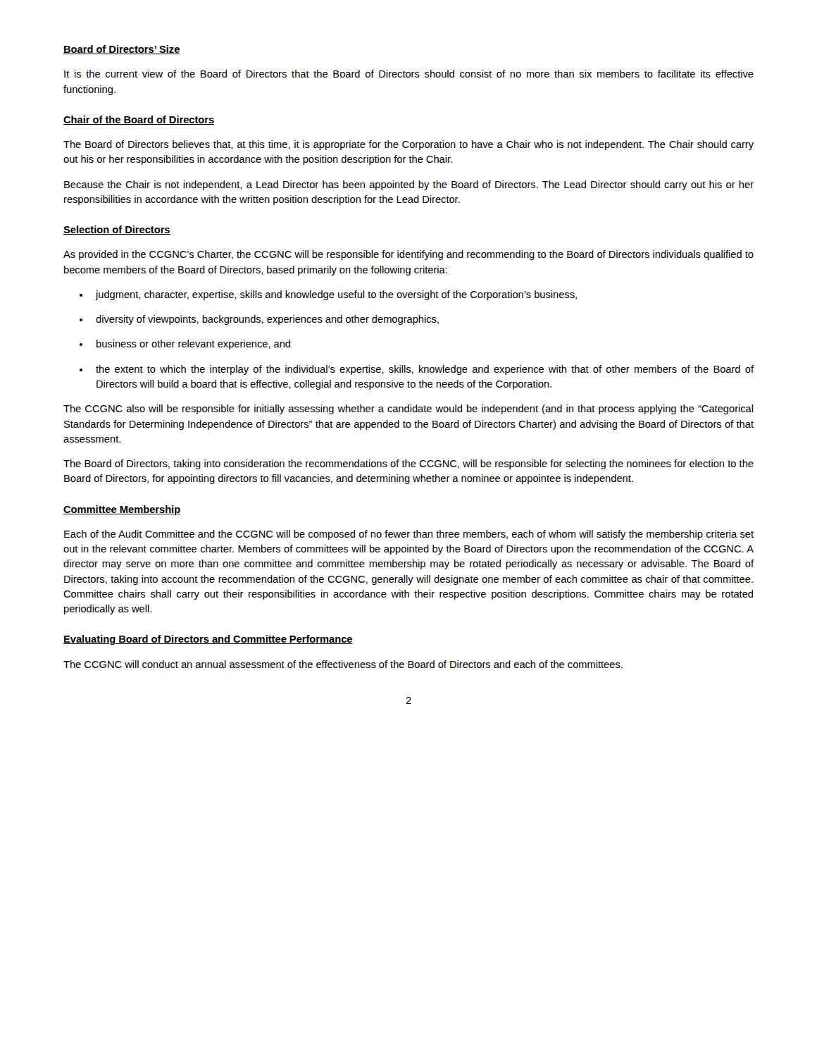Board of Directors’ Size
It is the current view of the Board of Directors that the Board of Directors should consist of no more than six members to facilitate its effective functioning.
Chair of the Board of Directors
The Board of Directors believes that, at this time, it is appropriate for the Corporation to have a Chair who is not independent. The Chair should carry out his or her responsibilities in accordance with the position description for the Chair.
Because the Chair is not independent, a Lead Director has been appointed by the Board of Directors. The Lead Director should carry out his or her responsibilities in accordance with the written position description for the Lead Director.
Selection of Directors
As provided in the CCGNC’s Charter, the CCGNC will be responsible for identifying and recommending to the Board of Directors individuals qualified to become members of the Board of Directors, based primarily on the following criteria:
judgment, character, expertise, skills and knowledge useful to the oversight of the Corporation’s business,
diversity of viewpoints, backgrounds, experiences and other demographics,
business or other relevant experience, and
the extent to which the interplay of the individual’s expertise, skills, knowledge and experience with that of other members of the Board of Directors will build a board that is effective, collegial and responsive to the needs of the Corporation.
The CCGNC also will be responsible for initially assessing whether a candidate would be independent (and in that process applying the “Categorical Standards for Determining Independence of Directors” that are appended to the Board of Directors Charter) and advising the Board of Directors of that assessment.
The Board of Directors, taking into consideration the recommendations of the CCGNC, will be responsible for selecting the nominees for election to the Board of Directors, for appointing directors to fill vacancies, and determining whether a nominee or appointee is independent.
Committee Membership
Each of the Audit Committee and the CCGNC will be composed of no fewer than three members, each of whom will satisfy the membership criteria set out in the relevant committee charter. Members of committees will be appointed by the Board of Directors upon the recommendation of the CCGNC. A director may serve on more than one committee and committee membership may be rotated periodically as necessary or advisable. The Board of Directors, taking into account the recommendation of the CCGNC, generally will designate one member of each committee as chair of that committee. Committee chairs shall carry out their responsibilities in accordance with their respective position descriptions. Committee chairs may be rotated periodically as well.
Evaluating Board of Directors and Committee Performance
The CCGNC will conduct an annual assessment of the effectiveness of the Board of Directors and each of the committees.
2